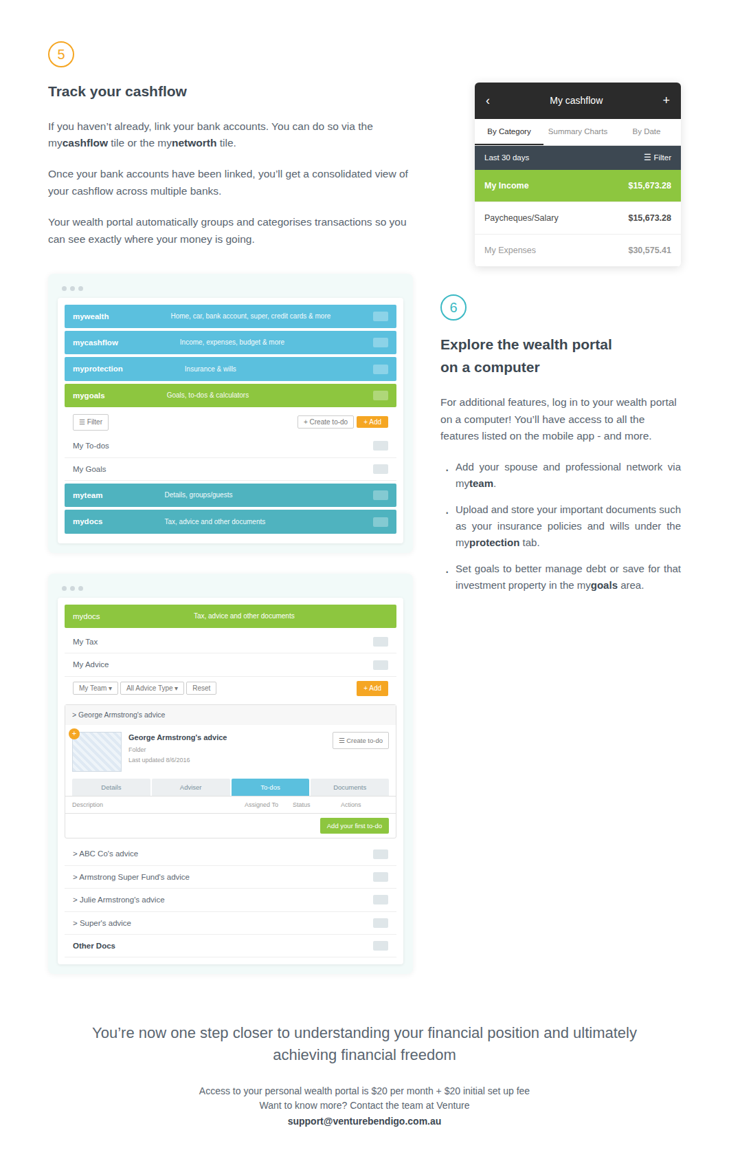5
Track your cashflow
If you haven’t already, link your bank accounts. You can do so via the mycashflow tile or the mynetworth tile.
Once your bank accounts have been linked, you’ll get a consolidated view of your cashflow across multiple banks.
Your wealth portal automatically groups and categorises transactions so you can see exactly where your money is going.
‹ My cashflow +
By Category
Summary Charts
By Date
Last 30 days ☰ Filter
My Income $15,673.28
Paycheques/Salary $15,673.28
My Expenses $30,575.41
mywealth Home, car, bank account, super, credit cards & more
mycashflow Income, expenses, budget & more
myprotection Insurance & wills
mygoals Goals, to-dos & calculators
☰ Filter + Create to-do+ Add
My To-dos
My Goals
myteam Details, groups/guests
mydocs Tax, advice and other documents
mydocs Tax, advice and other documents
My Tax
My Advice
My Team ▾ All Advice Type ▾ Reset + Add
> George Armstrong's advice
+
George Armstrong's advice
Folder
Last updated 8/6/2016
☰ Create to-do
Details
Adviser
To-dos
Documents
Description
Assigned To
Status
Actions
Add your first to-do
> ABC Co's advice
> Armstrong Super Fund's advice
> Julie Armstrong's advice
> Super's advice
Other Docs
6
Explore the wealth portal
on a computer
For additional features, log in to your wealth portal on a computer! You’ll have access to all the features listed on the mobile app - and more.
Add your spouse and professional network via myteam.
Upload and store your important documents such as your insurance policies and wills under the myprotection tab.
Set goals to better manage debt or save for that investment property in the mygoals area.
You’re now one step closer to understanding your financial position and ultimately achieving financial freedom
Access to your personal wealth portal is $20 per month + $20 initial set up fee
Want to know more? Contact the team at Venture support@venturebendigo.com.au